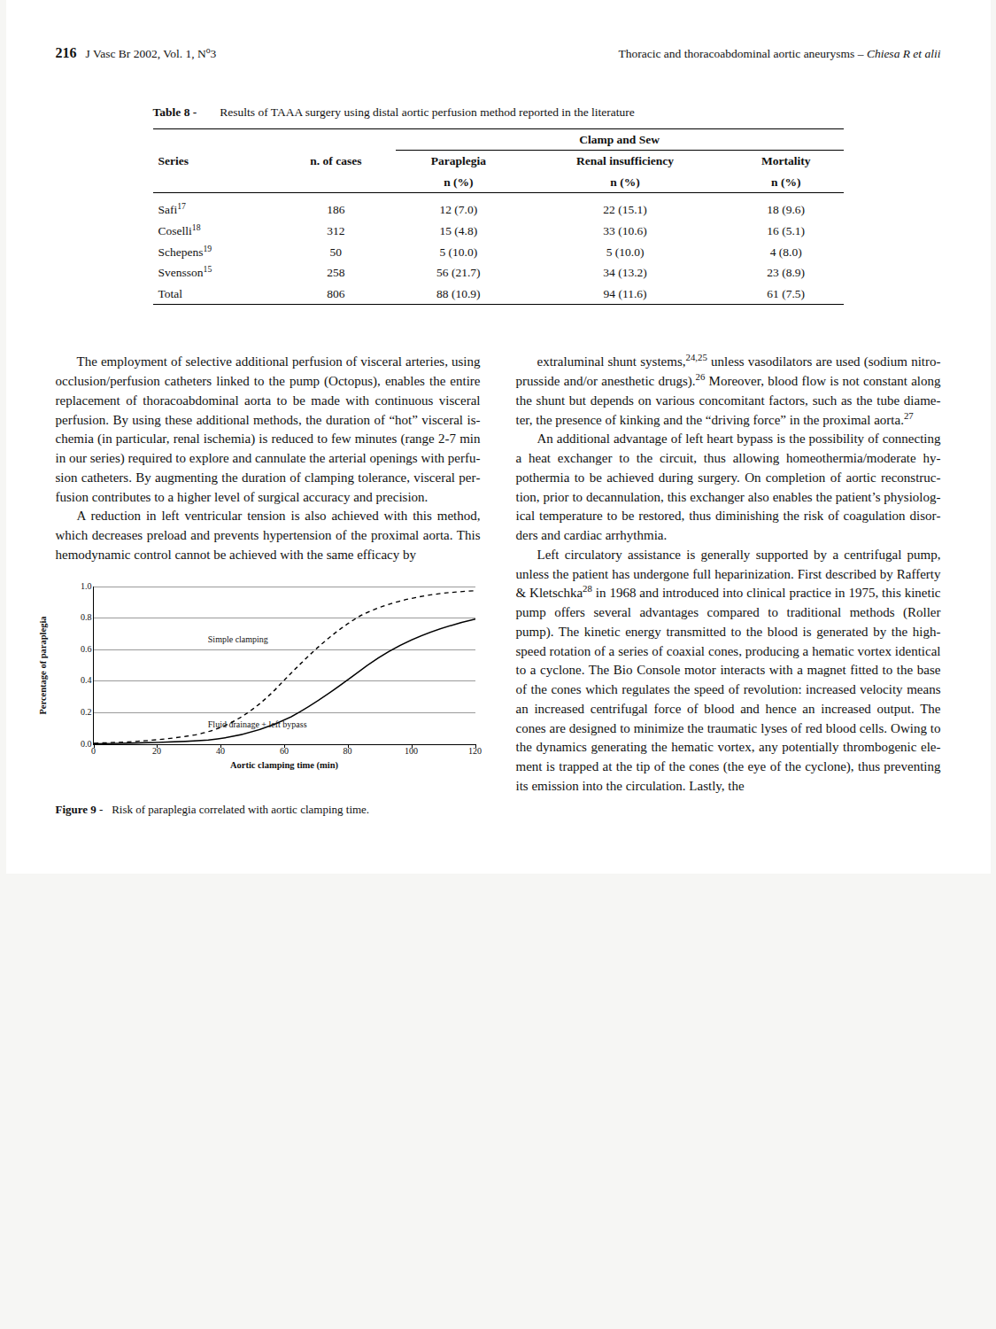216 J Vasc Br 2002, Vol. 1, No3
Thoracic and thoracoabdominal aortic aneurysms – Chiesa R et alii
Table 8 - Results of TAAA surgery using distal aortic perfusion method reported in the literature
| | | Clamp and Sew |
| --- | --- | --- |
| Series | n. of cases | Paraplegia | Renal insufficiency | Mortality |
| | | n (%) | n (%) | n (%) |
| Safi 17 | 186 | 12 (7.0) | 22 (15.1) | 18 (9.6) |
| Coselli 18 | 312 | 15 (4.8) | 33 (10.6) | 16 (5.1) |
| Schepens 19 | 50 | 5 (10.0) | 5 (10.0) | 4 (8.0) |
| Svensson 15 | 258 | 56 (21.7) | 34 (13.2) | 23 (8.9) |
| Total | 806 | 88 (10.9) | 94 (11.6) | 61 (7.5) |
The employment of selective additional perfusion of visceral arteries, using occlusion/perfusion catheters linked to the pump (Octopus), enables the entire replacement of thoracoabdominal aorta to be made with continuous visceral perfusion. By using these additional methods, the duration of “hot” visceral ischemia (in particular, renal ischemia) is reduced to few minutes (range 2-7 min in our series) required to explore and cannulate the arterial openings with perfusion catheters. By augmenting the duration of clamping tolerance, visceral perfusion contributes to a higher level of surgical accuracy and precision.
A reduction in left ventricular tension is also achieved with this method, which decreases preload and prevents hypertension of the proximal aorta. This hemodynamic control cannot be achieved with the same efficacy by
1.0
0.8
0.6
0.4
0.2
0.0
Percentage of paraplegia
0
20
40
60
80
100
120
Aortic clamping time (min)
Simple clamping
Fluid drainage + left bypass
Figure 9 - Risk of paraplegia correlated with aortic clamping time.
extraluminal shunt systems,24,25 unless vasodilators are used (sodium nitroprusside and/or anesthetic drugs).26 Moreover, blood flow is not constant along the shunt but depends on various concomitant factors, such as the tube diameter, the presence of kinking and the “driving force” in the proximal aorta.27
An additional advantage of left heart bypass is the possibility of connecting a heat exchanger to the circuit, thus allowing homeothermia/moderate hypothermia to be achieved during surgery. On completion of aortic reconstruction, prior to decannulation, this exchanger also enables the patient’s physiological temperature to be restored, thus diminishing the risk of coagulation disorders and cardiac arrhythmia.
Left circulatory assistance is generally supported by a centrifugal pump, unless the patient has undergone full heparinization. First described by Rafferty & Kletschka28 in 1968 and introduced into clinical practice in 1975, this kinetic pump offers several advantages compared to traditional methods (Roller pump). The kinetic energy transmitted to the blood is generated by the high-speed rotation of a series of coaxial cones, producing a hematic vortex identical to a cyclone. The Bio Console motor interacts with a magnet fitted to the base of the cones which regulates the speed of revolution: increased velocity means an increased centrifugal force of blood and hence an increased output. The cones are designed to minimize the traumatic lyses of red blood cells. Owing to the dynamics generating the hematic vortex, any potentially thrombogenic element is trapped at the tip of the cones (the eye of the cyclone), thus preventing its emission into the circulation. Lastly, the